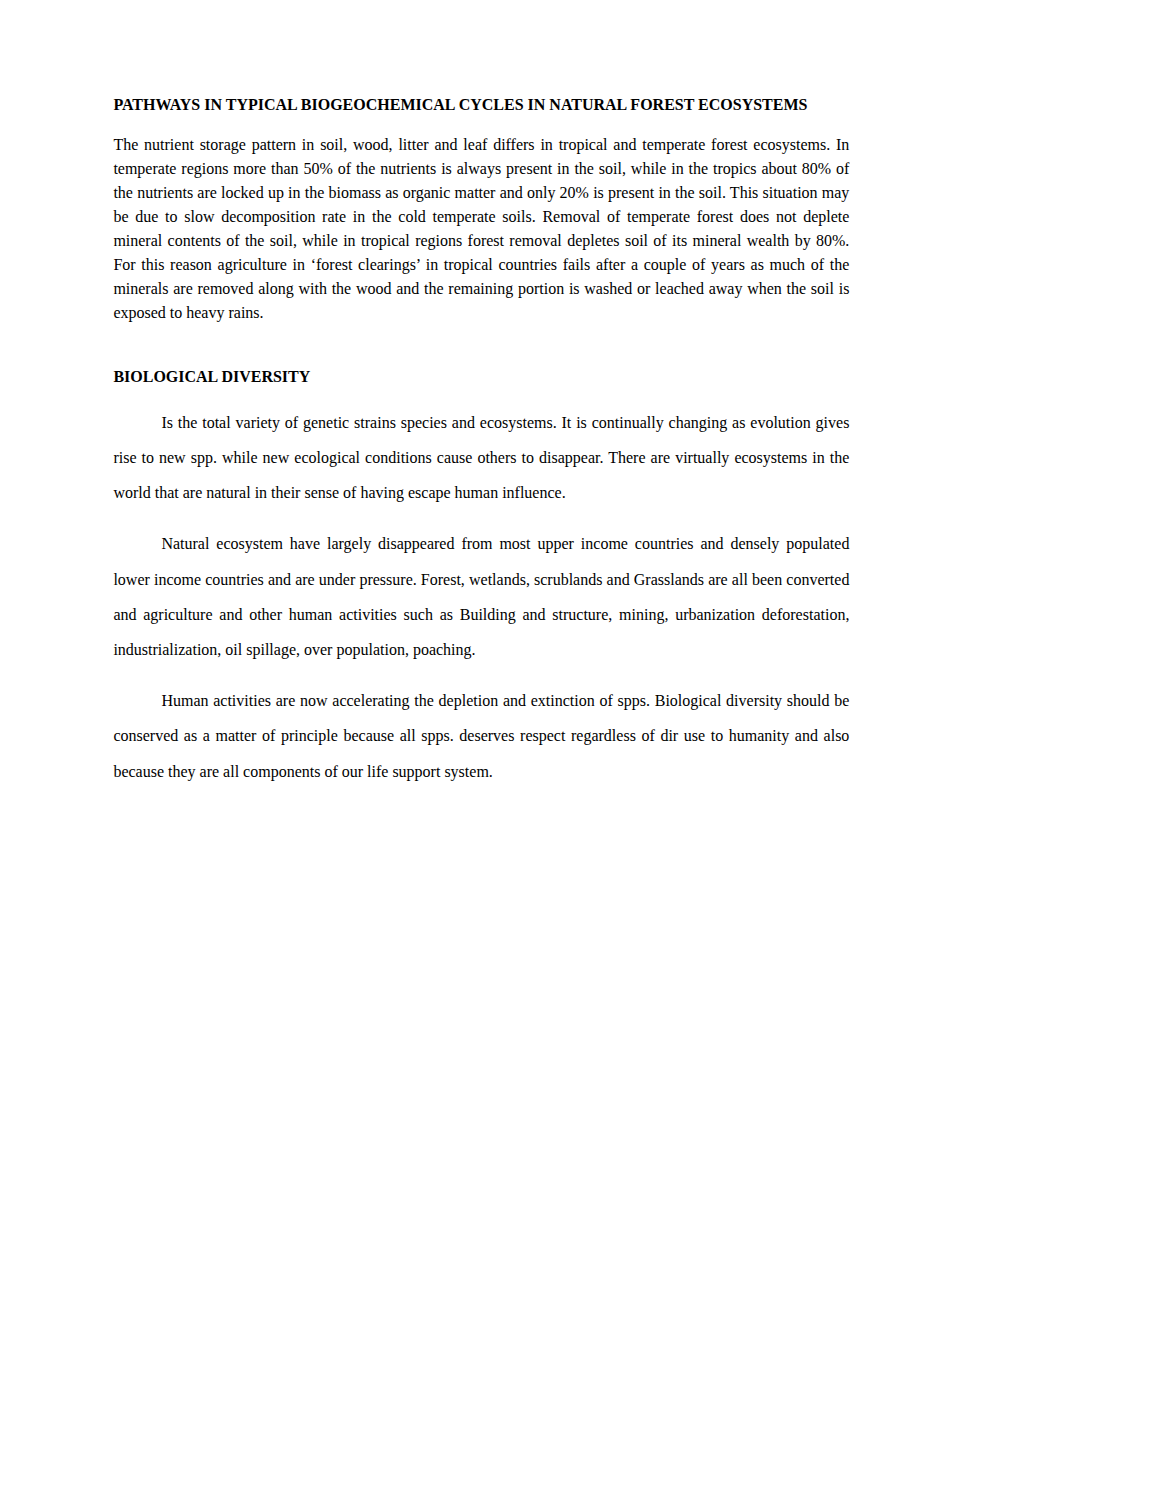Pathways in Typical Biogeochemical Cycles in Natural Forest Ecosystems
The nutrient storage pattern in soil, wood, litter and leaf differs in tropical and temperate forest ecosystems. In temperate regions more than 50% of the nutrients is always present in the soil, while in the tropics about 80% of the nutrients are locked up in the biomass as organic matter and only 20% is present in the soil. This situation may be due to slow decomposition rate in the cold temperate soils. Removal of temperate forest does not deplete mineral contents of the soil, while in tropical regions forest removal depletes soil of its mineral wealth by 80%. For this reason agriculture in ‘forest clearings’ in tropical countries fails after a couple of years as much of the minerals are removed along with the wood and the remaining portion is washed or leached away when the soil is exposed to heavy rains.
Biological Diversity
Is the total variety of genetic strains species and ecosystems. It is continually changing as evolution gives rise to new spp. while new ecological conditions cause others to disappear. There are virtually ecosystems in the world that are natural in their sense of having escape human influence.
Natural ecosystem have largely disappeared from most upper income countries and densely populated lower income countries and are under pressure. Forest, wetlands, scrublands and Grasslands are all been converted and agriculture and other human activities such as Building and structure, mining, urbanization deforestation, industrialization, oil spillage, over population, poaching.
Human activities are now accelerating the depletion and extinction of spps. Biological diversity should be conserved as a matter of principle because all spps. deserves respect regardless of dir use to humanity and also because they are all components of our life support system.